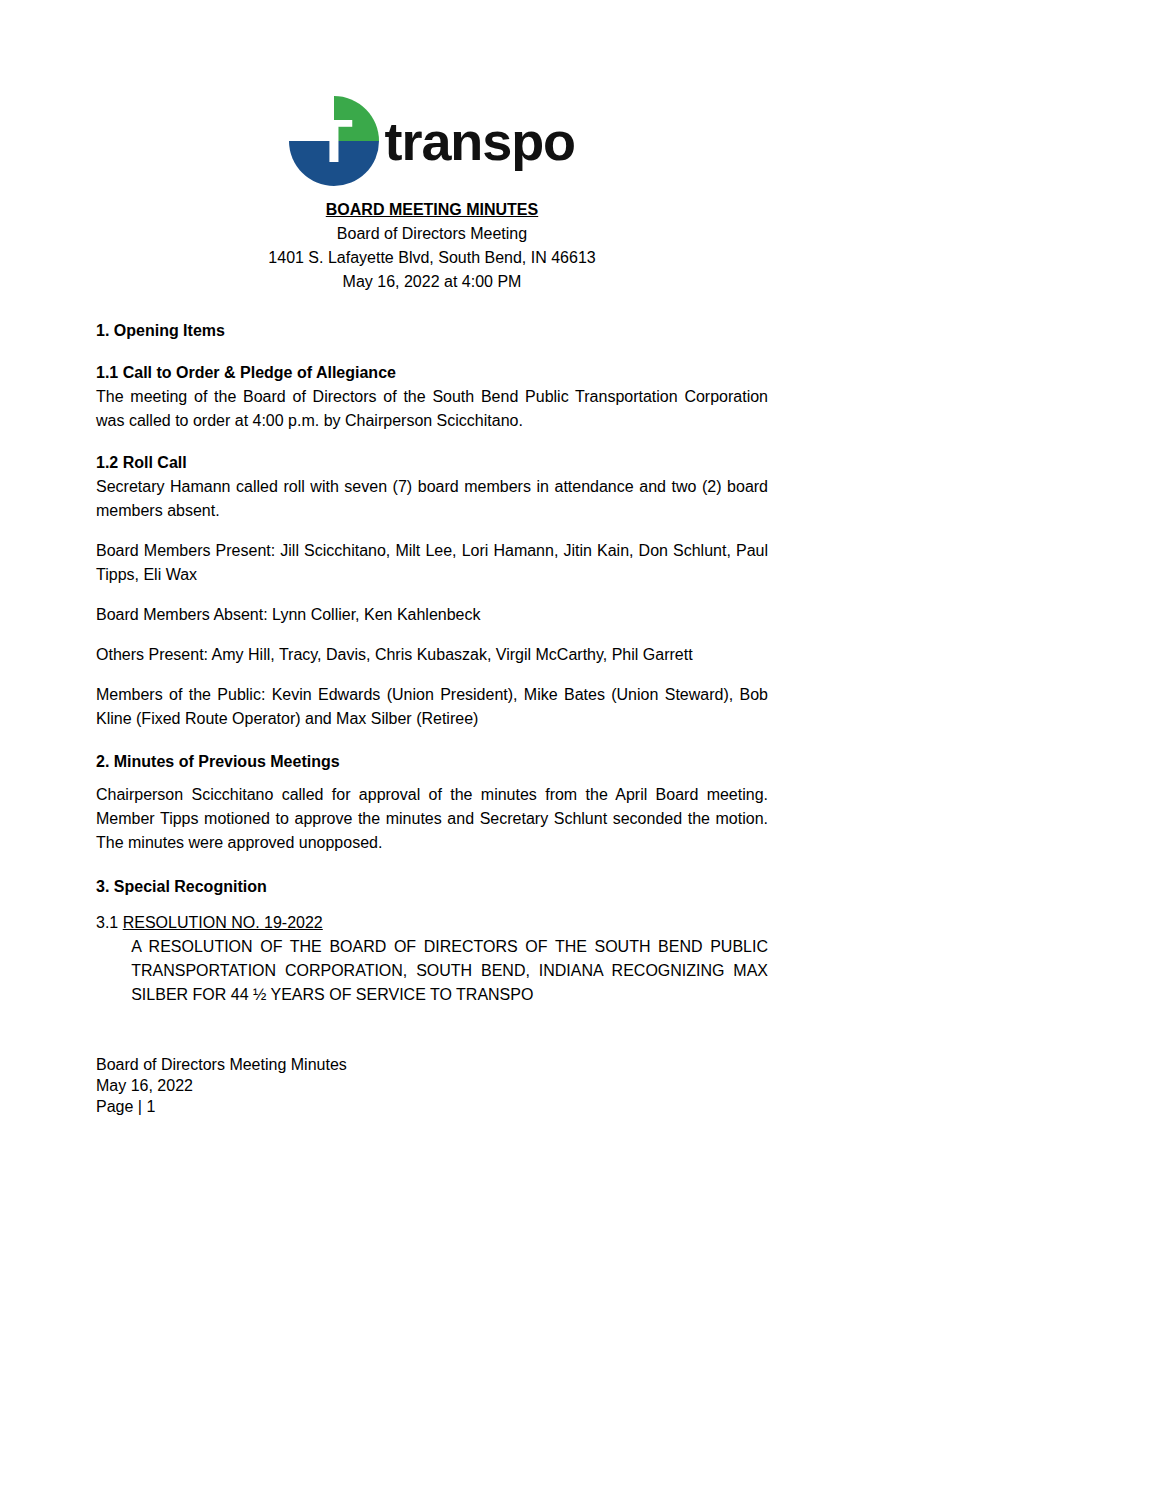T
transpo
BOARD MEETING MINUTES
Board of Directors Meeting
1401 S. Lafayette Blvd, South Bend, IN 46613
May 16, 2022 at 4:00 PM
1. Opening Items
1.1 Call to Order & Pledge of Allegiance
The meeting of the Board of Directors of the South Bend Public Transportation Corporation was called to order at 4:00 p.m. by Chairperson Scicchitano.
1.2 Roll Call
Secretary Hamann called roll with seven (7) board members in attendance and two (2) board members absent.
Board Members Present: Jill Scicchitano, Milt Lee, Lori Hamann, Jitin Kain, Don Schlunt, Paul Tipps, Eli Wax
Board Members Absent: Lynn Collier, Ken Kahlenbeck
Others Present: Amy Hill, Tracy, Davis, Chris Kubaszak, Virgil McCarthy, Phil Garrett
Members of the Public: Kevin Edwards (Union President), Mike Bates (Union Steward), Bob Kline (Fixed Route Operator) and Max Silber (Retiree)
2. Minutes of Previous Meetings
Chairperson Scicchitano called for approval of the minutes from the April Board meeting. Member Tipps motioned to approve the minutes and Secretary Schlunt seconded the motion. The minutes were approved unopposed.
3. Special Recognition
3.1 RESOLUTION NO. 19-2022
A RESOLUTION OF THE BOARD OF DIRECTORS OF THE SOUTH BEND PUBLIC TRANSPORTATION CORPORATION, SOUTH BEND, INDIANA RECOGNIZING MAX SILBER FOR 44 ½ YEARS OF SERVICE TO TRANSPO
Board of Directors Meeting Minutes
May 16, 2022
Page | 1